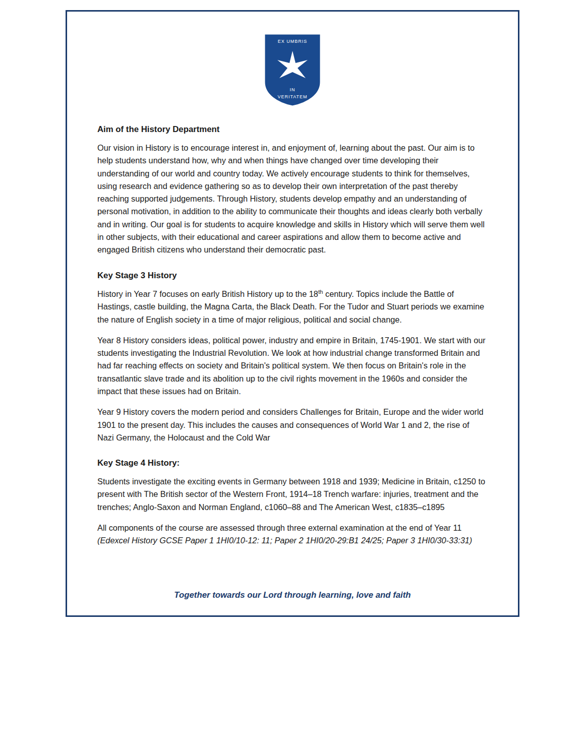EX UMBRIS IN VERITATEM
Aim of the History Department
Our vision in History is to encourage interest in, and enjoyment of, learning about the past. Our aim is to help students understand how, why and when things have changed over time developing their understanding of our world and country today. We actively encourage students to think for themselves, using research and evidence gathering so as to develop their own interpretation of the past thereby reaching supported judgements. Through History, students develop empathy and an understanding of personal motivation, in addition to the ability to communicate their thoughts and ideas clearly both verbally and in writing. Our goal is for students to acquire knowledge and skills in History which will serve them well in other subjects, with their educational and career aspirations and allow them to become active and engaged British citizens who understand their democratic past.
Key Stage 3 History
History in Year 7 focuses on early British History up to the 18th century. Topics include the Battle of Hastings, castle building, the Magna Carta, the Black Death. For the Tudor and Stuart periods we examine the nature of English society in a time of major religious, political and social change.
Year 8 History considers ideas, political power, industry and empire in Britain, 1745-1901. We start with our students investigating the Industrial Revolution. We look at how industrial change transformed Britain and had far reaching effects on society and Britain's political system. We then focus on Britain's role in the transatlantic slave trade and its abolition up to the civil rights movement in the 1960s and consider the impact that these issues had on Britain.
Year 9 History covers the modern period and considers Challenges for Britain, Europe and the wider world 1901 to the present day. This includes the causes and consequences of World War 1 and 2, the rise of Nazi Germany, the Holocaust and the Cold War
Key Stage 4 History:
Students investigate the exciting events in Germany between 1918 and 1939; Medicine in Britain, c1250 to present with The British sector of the Western Front, 1914–18 Trench warfare: injuries, treatment and the trenches; Anglo-Saxon and Norman England, c1060–88 and The American West, c1835–c1895
All components of the course are assessed through three external examination at the end of Year 11 (Edexcel History GCSE Paper 1 1HI0/10-12: 11; Paper 2 1HI0/20-29:B1 24/25; Paper 3 1HI0/30-33:31)
Together towards our Lord through learning, love and faith